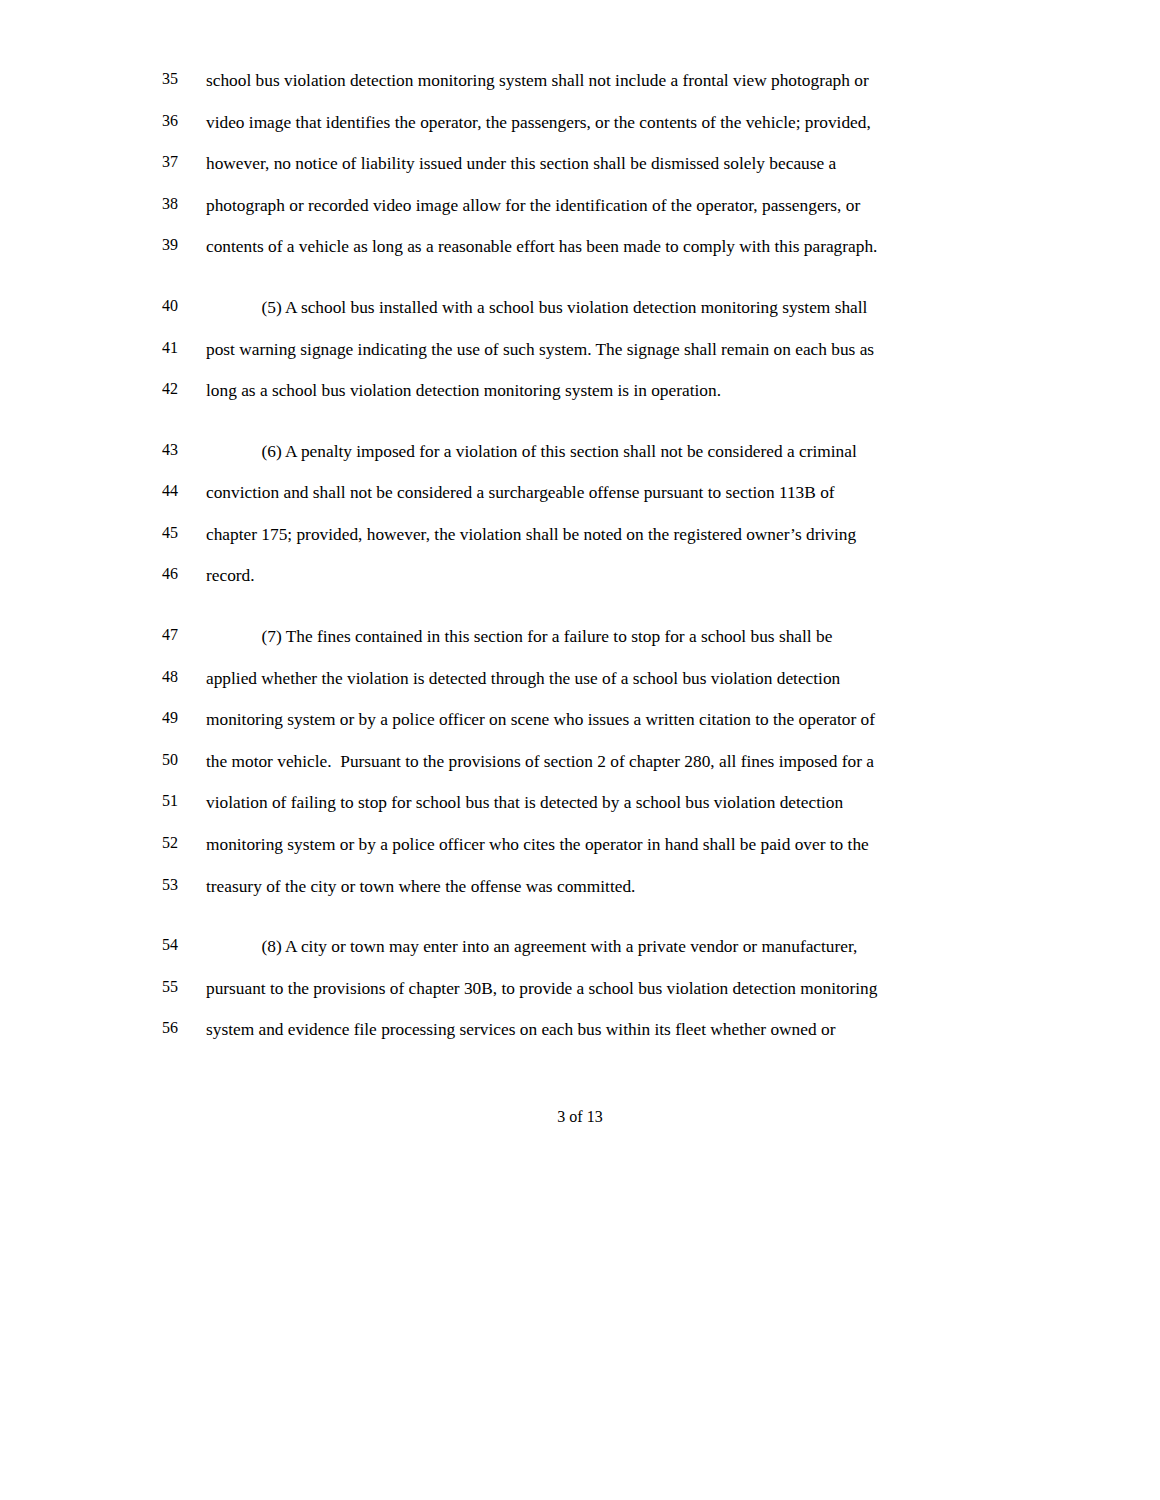35
school bus violation detection monitoring system shall not include a frontal view photograph or
36
video image that identifies the operator, the passengers, or the contents of the vehicle; provided,
37
however, no notice of liability issued under this section shall be dismissed solely because a
38
photograph or recorded video image allow for the identification of the operator, passengers, or
39
contents of a vehicle as long as a reasonable effort has been made to comply with this paragraph.
40
(5) A school bus installed with a school bus violation detection monitoring system shall
41
post warning signage indicating the use of such system. The signage shall remain on each bus as
42
long as a school bus violation detection monitoring system is in operation.
43
(6) A penalty imposed for a violation of this section shall not be considered a criminal
44
conviction and shall not be considered a surchargeable offense pursuant to section 113B of
45
chapter 175; provided, however, the violation shall be noted on the registered owner’s driving
46
record.
47
(7) The fines contained in this section for a failure to stop for a school bus shall be
48
applied whether the violation is detected through the use of a school bus violation detection
49
monitoring system or by a police officer on scene who issues a written citation to the operator of
50
the motor vehicle. Pursuant to the provisions of section 2 of chapter 280, all fines imposed for a
51
violation of failing to stop for school bus that is detected by a school bus violation detection
52
monitoring system or by a police officer who cites the operator in hand shall be paid over to the
53
treasury of the city or town where the offense was committed.
54
(8) A city or town may enter into an agreement with a private vendor or manufacturer,
55
pursuant to the provisions of chapter 30B, to provide a school bus violation detection monitoring
56
system and evidence file processing services on each bus within its fleet whether owned or
3 of 13